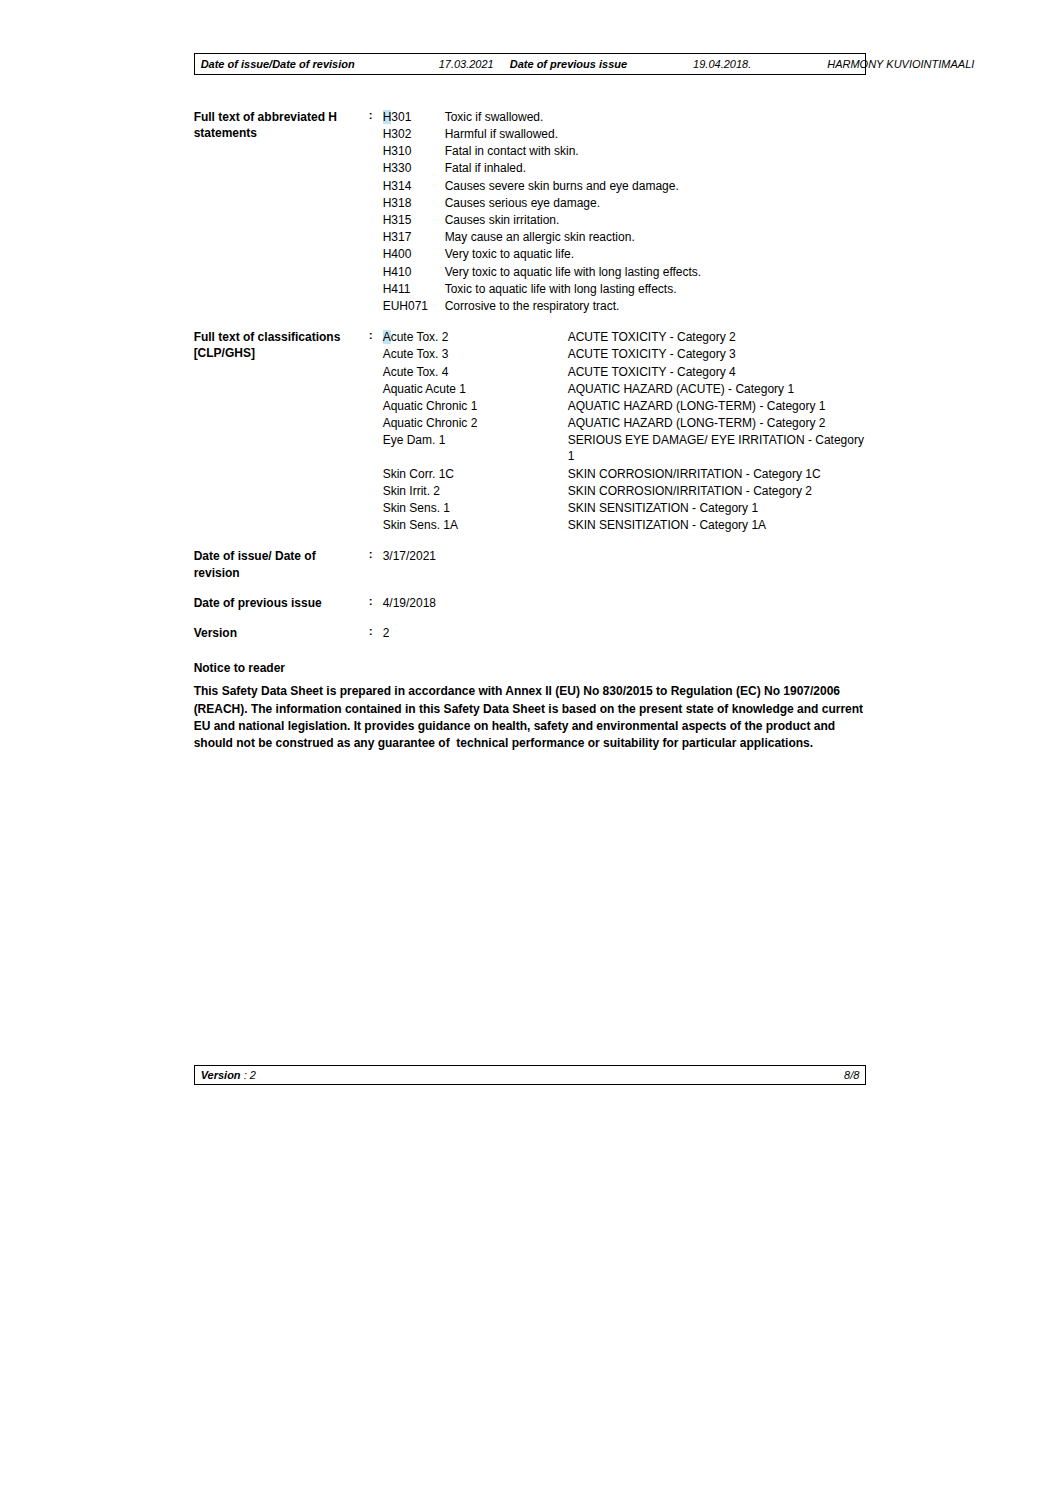Date of issue/Date of revision 17.03.2021 Date of previous issue 19.04.2018. HARMONY KUVIOINTIMAALI
| Full text of abbreviated H statements | : | / H 301 / Toxic if swallowed. / / H302 / Harmful if swallowed. / / H310 / Fatal in contact with skin. / / H330 / Fatal if inhaled. / / H314 / Causes severe skin burns and eye damage. / / H318 / Causes serious eye damage. / / H315 / Causes skin irritation. / / H317 / May cause an allergic skin reaction. / / H400 / Very toxic to aquatic life. / / H410 / Very toxic to aquatic life with long lasting effects. / / H411 / Toxic to aquatic life with long lasting effects. / / EUH071 / Corrosive to the respiratory tract. / |
| Full text of classifications [CLP/GHS] | : | / A cute Tox. 2 / ACUTE TOXICITY - Category 2 / / Acute Tox. 3 / ACUTE TOXICITY - Category 3 / / Acute Tox. 4 / ACUTE TOXICITY - Category 4 / / Aquatic Acute 1 / AQUATIC HAZARD (ACUTE) - Category 1 / / Aquatic Chronic 1 / AQUATIC HAZARD (LONG-TERM) - Category 1 / / Aquatic Chronic 2 / AQUATIC HAZARD (LONG-TERM) - Category 2 / / Eye Dam. 1 / SERIOUS EYE DAMAGE/ EYE IRRITATION - Category 1 / / Skin Corr. 1C / SKIN CORROSION/IRRITATION - Category 1C / / Skin Irrit. 2 / SKIN CORROSION/IRRITATION - Category 2 / / Skin Sens. 1 / SKIN SENSITIZATION - Category 1 / / Skin Sens. 1A / SKIN SENSITIZATION - Category 1A / |
| Date of issue/ Date of revision | : | 3/17/2021 |
| Date of previous issue | : | 4/19/2018 |
| Version | : | 2 |
Notice to reader
This Safety Data Sheet is prepared in accordance with Annex II (EU) No 830/2015 to Regulation (EC) No 1907/2006 (REACH). The information contained in this Safety Data Sheet is based on the present state of knowledge and current EU and national legislation. It provides guidance on health, safety and environmental aspects of the product and should not be construed as any guarantee of technical performance or suitability for particular applications.
Version : 2 8/8